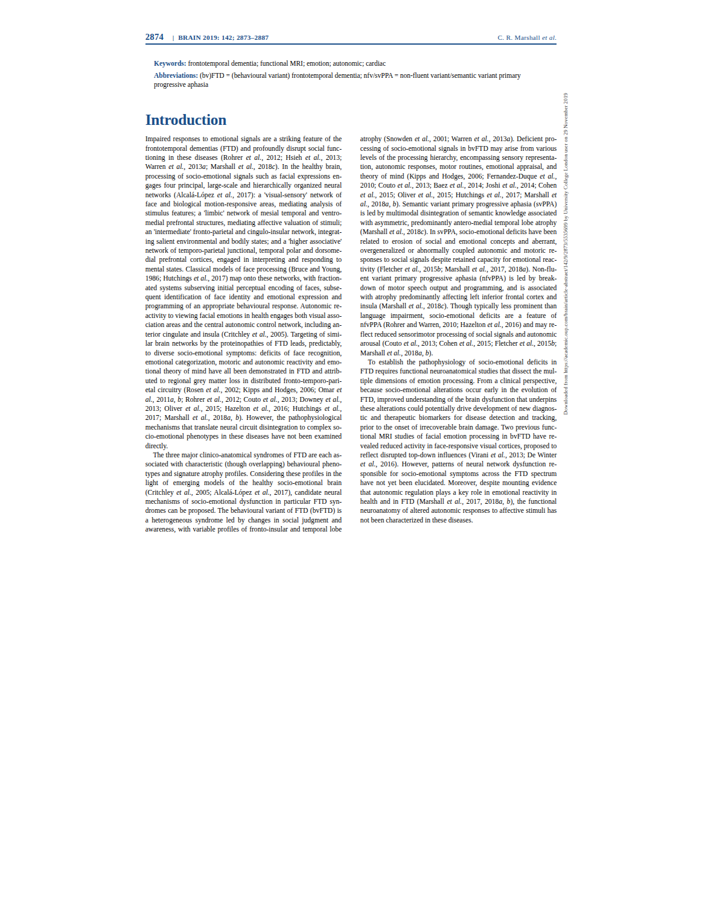2874|BRAIN 2019: 142; 2873–2887
C. R. Marshall et al.
Keywords: frontotemporal dementia; functional MRI; emotion; autonomic; cardiac
Abbreviations: (bv)FTD = (behavioural variant) frontotemporal dementia; nfv/svPPA = non-fluent variant/semantic variant primary progressive aphasia
Introduction
Impaired responses to emotional signals are a striking feature of the frontotemporal dementias (FTD) and profoundly disrupt social functioning in these diseases (Rohrer et al., 2012; Hsieh et al., 2013; Warren et al., 2013a; Marshall et al., 2018c). In the healthy brain, processing of socio-emotional signals such as facial expressions engages four principal, large-scale and hierarchically organized neural networks (Alcalá-López et al., 2017): a 'visual-sensory' network of face and biological motion-responsive areas, mediating analysis of stimulus features; a 'limbic' network of mesial temporal and ventromedial prefrontal structures, mediating affective valuation of stimuli; an 'intermediate' fronto-parietal and cingulo-insular network, integrating salient environmental and bodily states; and a 'higher associative' network of temporo-parietal junctional, temporal polar and dorsomedial prefrontal cortices, engaged in interpreting and responding to mental states. Classical models of face processing (Bruce and Young, 1986; Hutchings et al., 2017) map onto these networks, with fractionated systems subserving initial perceptual encoding of faces, subsequent identification of face identity and emotional expression and programming of an appropriate behavioural response. Autonomic reactivity to viewing facial emotions in health engages both visual association areas and the central autonomic control network, including anterior cingulate and insula (Critchley et al., 2005). Targeting of similar brain networks by the proteinopathies of FTD leads, predictably, to diverse socio-emotional symptoms: deficits of face recognition, emotional categorization, motoric and autonomic reactivity and emotional theory of mind have all been demonstrated in FTD and attributed to regional grey matter loss in distributed fronto-temporo-parietal circuitry (Rosen et al., 2002; Kipps and Hodges, 2006; Omar et al., 2011a, b; Rohrer et al., 2012; Couto et al., 2013; Downey et al., 2013; Oliver et al., 2015; Hazelton et al., 2016; Hutchings et al., 2017; Marshall et al., 2018a, b). However, the pathophysiological mechanisms that translate neural circuit disintegration to complex socio-emotional phenotypes in these diseases have not been examined directly.
The three major clinico-anatomical syndromes of FTD are each associated with characteristic (though overlapping) behavioural phenotypes and signature atrophy profiles. Considering these profiles in the light of emerging models of the healthy socio-emotional brain (Critchley et al., 2005; Alcalá-López et al., 2017), candidate neural mechanisms of socio-emotional dysfunction in particular FTD syndromes can be proposed. The behavioural variant of FTD (bvFTD) is a heterogeneous syndrome led by changes in social judgment and awareness, with variable profiles of fronto-insular and temporal lobe atrophy (Snowden et al., 2001; Warren et al., 2013a). Deficient processing of socio-emotional signals in bvFTD may arise from various levels of the processing hierarchy, encompassing sensory representation, autonomic responses, motor routines, emotional appraisal, and theory of mind (Kipps and Hodges, 2006; Fernandez-Duque et al., 2010; Couto et al., 2013; Baez et al., 2014; Joshi et al., 2014; Cohen et al., 2015; Oliver et al., 2015; Hutchings et al., 2017; Marshall et al., 2018a, b). Semantic variant primary progressive aphasia (svPPA) is led by multimodal disintegration of semantic knowledge associated with asymmetric, predominantly antero-medial temporal lobe atrophy (Marshall et al., 2018c). In svPPA, socio-emotional deficits have been related to erosion of social and emotional concepts and aberrant, overgeneralized or abnormally coupled autonomic and motoric responses to social signals despite retained capacity for emotional reactivity (Fletcher et al., 2015b; Marshall et al., 2017, 2018a). Non-fluent variant primary progressive aphasia (nfvPPA) is led by breakdown of motor speech output and programming, and is associated with atrophy predominantly affecting left inferior frontal cortex and insula (Marshall et al., 2018c). Though typically less prominent than language impairment, socio-emotional deficits are a feature of nfvPPA (Rohrer and Warren, 2010; Hazelton et al., 2016) and may reflect reduced sensorimotor processing of social signals and autonomic arousal (Couto et al., 2013; Cohen et al., 2015; Fletcher et al., 2015b; Marshall et al., 2018a, b).
To establish the pathophysiology of socio-emotional deficits in FTD requires functional neuroanatomical studies that dissect the multiple dimensions of emotion processing. From a clinical perspective, because socio-emotional alterations occur early in the evolution of FTD, improved understanding of the brain dysfunction that underpins these alterations could potentially drive development of new diagnostic and therapeutic biomarkers for disease detection and tracking, prior to the onset of irrecoverable brain damage. Two previous functional MRI studies of facial emotion processing in bvFTD have revealed reduced activity in face-responsive visual cortices, proposed to reflect disrupted top-down influences (Virani et al., 2013; De Winter et al., 2016). However, patterns of neural network dysfunction responsible for socio-emotional symptoms across the FTD spectrum have not yet been elucidated. Moreover, despite mounting evidence that autonomic regulation plays a key role in emotional reactivity in health and in FTD (Marshall et al., 2017, 2018a, b), the functional neuroanatomy of altered autonomic responses to affective stimuli has not been characterized in these diseases.
Downloaded from https://academic.oup.com/brain/article-abstract/142/9/2873/5535699 by University College London user on 29 November 2019